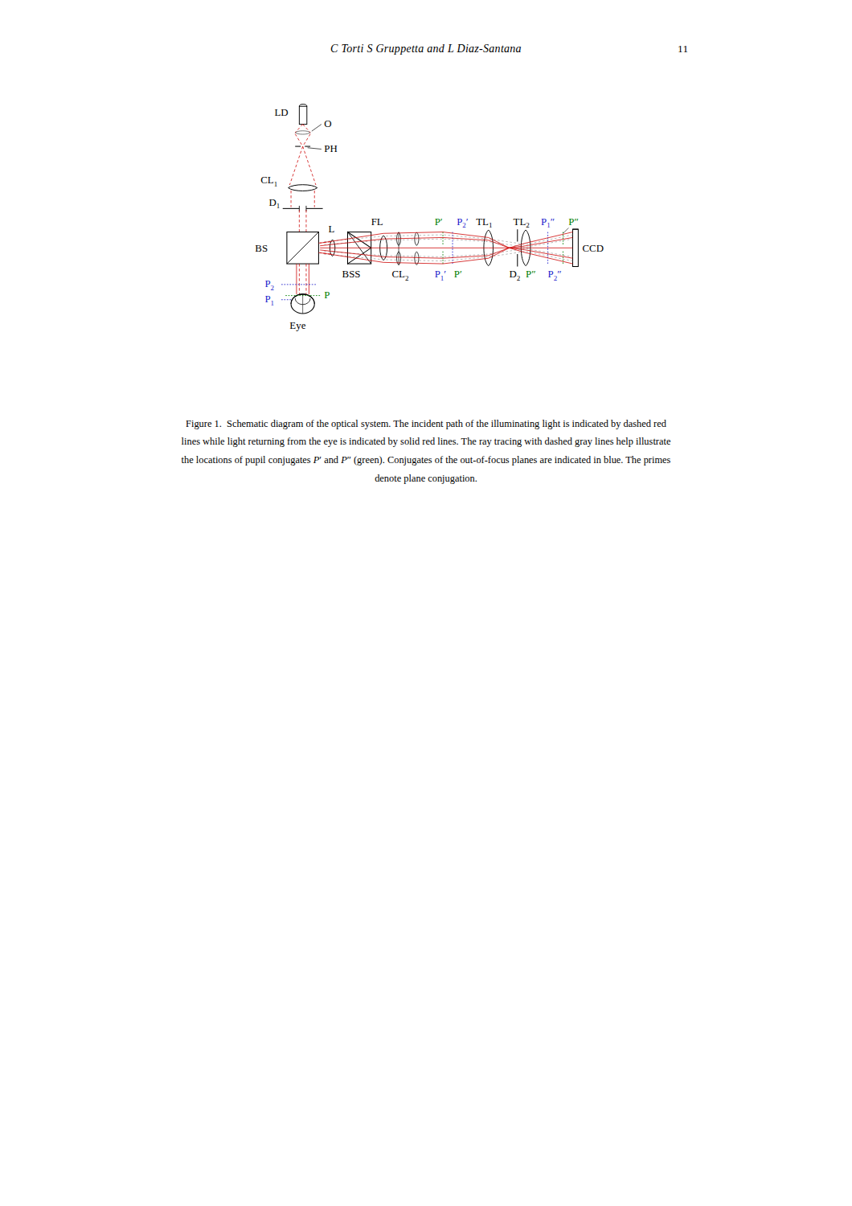C Torti S Gruppetta and L Diaz-Santana 11
LD O PH CL1 D1 BS Eye P P2 P1 L BSS FL CL2 P′ P′ P2′ P1′ TL1 D2 TL2 P1″ P2″ P″ P″ CCD
Figure 1. Schematic diagram of the optical system. The incident path of the illuminating light is indicated by dashed red lines while light returning from the eye is indicated by solid red lines. The ray tracing with dashed gray lines help illustrate the locations of pupil conjugates P′ and P″ (green). Conjugates of the out-of-focus planes are indicated in blue. The primes denote plane conjugation.